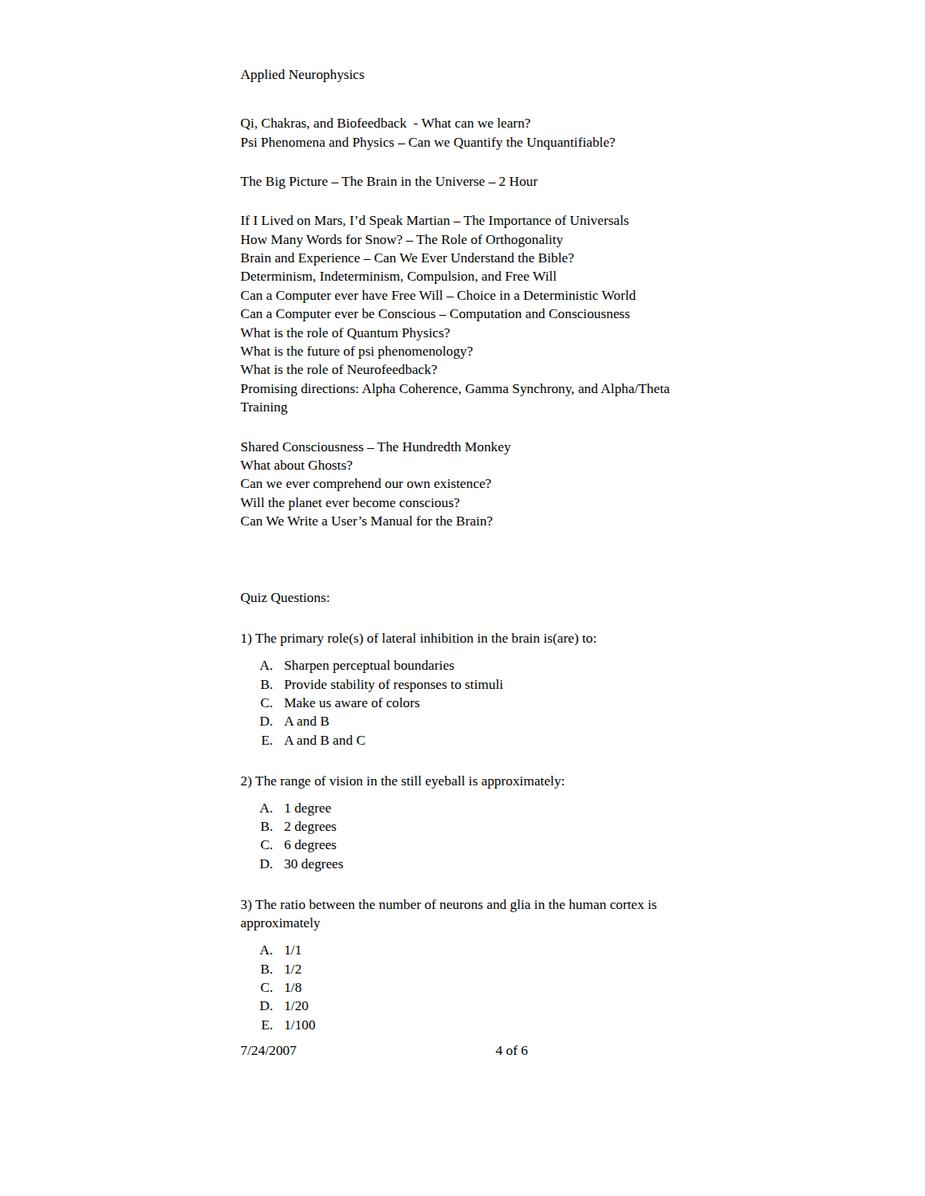Applied Neurophysics
Qi, Chakras, and Biofeedback - What can we learn?
Psi Phenomena and Physics – Can we Quantify the Unquantifiable?
The Big Picture – The Brain in the Universe – 2 Hour
If I Lived on Mars, I’d Speak Martian – The Importance of Universals
How Many Words for Snow? – The Role of Orthogonality
Brain and Experience – Can We Ever Understand the Bible?
Determinism, Indeterminism, Compulsion, and Free Will
Can a Computer ever have Free Will – Choice in a Deterministic World
Can a Computer ever be Conscious – Computation and Consciousness
What is the role of Quantum Physics?
What is the future of psi phenomenology?
What is the role of Neurofeedback?
Promising directions: Alpha Coherence, Gamma Synchrony, and Alpha/Theta Training
Shared Consciousness – The Hundredth Monkey
What about Ghosts?
Can we ever comprehend our own existence?
Will the planet ever become conscious?
Can We Write a User’s Manual for the Brain?
Quiz Questions:
1) The primary role(s) of lateral inhibition in the brain is(are) to:
Sharpen perceptual boundaries
Provide stability of responses to stimuli
Make us aware of colors
A and B
A and B and C
2) The range of vision in the still eyeball is approximately:
1 degree
2 degrees
6 degrees
30 degrees
3) The ratio between the number of neurons and glia in the human cortex is approximately
1/1
1/2
1/8
1/20
1/100
7/24/20074 of 6